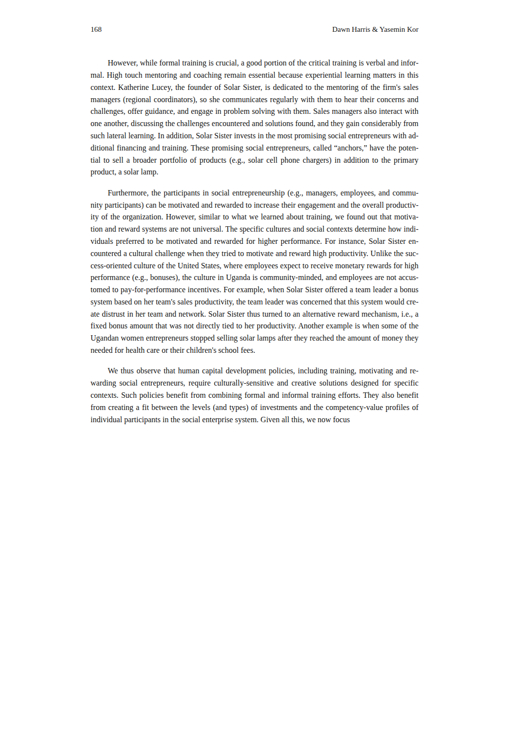168 Dawn Harris & Yasemin Kor
However, while formal training is crucial, a good portion of the critical training is verbal and informal. High touch mentoring and coaching remain essential because experiential learning matters in this context. Katherine Lucey, the founder of Solar Sister, is dedicated to the mentoring of the firm's sales managers (regional coordinators), so she communicates regularly with them to hear their concerns and challenges, offer guidance, and engage in problem solving with them. Sales managers also interact with one another, discussing the challenges encountered and solutions found, and they gain considerably from such lateral learning. In addition, Solar Sister invests in the most promising social entrepreneurs with additional financing and training. These promising social entrepreneurs, called “anchors,” have the potential to sell a broader portfolio of products (e.g., solar cell phone chargers) in addition to the primary product, a solar lamp.
Furthermore, the participants in social entrepreneurship (e.g., managers, employees, and community participants) can be motivated and rewarded to increase their engagement and the overall productivity of the organization. However, similar to what we learned about training, we found out that motivation and reward systems are not universal. The specific cultures and social contexts determine how individuals preferred to be motivated and rewarded for higher performance. For instance, Solar Sister encountered a cultural challenge when they tried to motivate and reward high productivity. Unlike the success-oriented culture of the United States, where employees expect to receive monetary rewards for high performance (e.g., bonuses), the culture in Uganda is community-minded, and employees are not accustomed to pay-for-performance incentives. For example, when Solar Sister offered a team leader a bonus system based on her team's sales productivity, the team leader was concerned that this system would create distrust in her team and network. Solar Sister thus turned to an alternative reward mechanism, i.e., a fixed bonus amount that was not directly tied to her productivity. Another example is when some of the Ugandan women entrepreneurs stopped selling solar lamps after they reached the amount of money they needed for health care or their children's school fees.
We thus observe that human capital development policies, including training, motivating and rewarding social entrepreneurs, require culturally-sensitive and creative solutions designed for specific contexts. Such policies benefit from combining formal and informal training efforts. They also benefit from creating a fit between the levels (and types) of investments and the competency-value profiles of individual participants in the social enterprise system. Given all this, we now focus